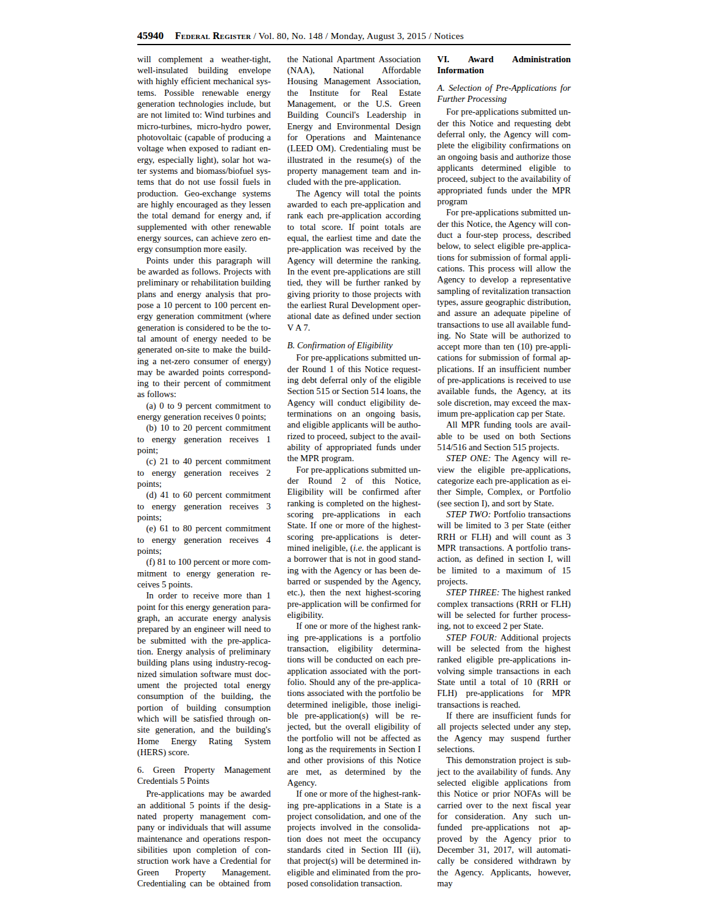45940 Federal Register / Vol. 80, No. 148 / Monday, August 3, 2015 / Notices
will complement a weather-tight, well-insulated building envelope with highly efficient mechanical systems. Possible renewable energy generation technologies include, but are not limited to: Wind turbines and micro-turbines, micro-hydro power, photovoltaic (capable of producing a voltage when exposed to radiant energy, especially light), solar hot water systems and biomass/biofuel systems that do not use fossil fuels in production. Geo-exchange systems are highly encouraged as they lessen the total demand for energy and, if supplemented with other renewable energy sources, can achieve zero energy consumption more easily.
Points under this paragraph will be awarded as follows. Projects with preliminary or rehabilitation building plans and energy analysis that propose a 10 percent to 100 percent energy generation commitment (where generation is considered to be the total amount of energy needed to be generated on-site to make the building a net-zero consumer of energy) may be awarded points corresponding to their percent of commitment as follows:
(a) 0 to 9 percent commitment to energy generation receives 0 points;
(b) 10 to 20 percent commitment to energy generation receives 1 point;
(c) 21 to 40 percent commitment to energy generation receives 2 points;
(d) 41 to 60 percent commitment to energy generation receives 3 points;
(e) 61 to 80 percent commitment to energy generation receives 4 points;
(f) 81 to 100 percent or more commitment to energy generation receives 5 points.
In order to receive more than 1 point for this energy generation paragraph, an accurate energy analysis prepared by an engineer will need to be submitted with the pre-application. Energy analysis of preliminary building plans using industry-recognized simulation software must document the projected total energy consumption of the building, the portion of building consumption which will be satisfied through on-site generation, and the building's Home Energy Rating System (HERS) score.
6. Green Property Management Credentials 5 Points
Pre-applications may be awarded an additional 5 points if the designated property management company or individuals that will assume maintenance and operations responsibilities upon completion of construction work have a Credential for Green Property Management. Credentialing can be obtained from the National Apartment Association (NAA), National Affordable Housing Management Association, the Institute for Real Estate Management, or the U.S. Green Building Council's Leadership in Energy and Environmental Design for Operations and Maintenance (LEED OM). Credentialing must be illustrated in the resume(s) of the property management team and included with the pre-application.
The Agency will total the points awarded to each pre-application and rank each pre-application according to total score. If point totals are equal, the earliest time and date the pre-application was received by the Agency will determine the ranking. In the event pre-applications are still tied, they will be further ranked by giving priority to those projects with the earliest Rural Development operational date as defined under section V A 7.
B. Confirmation of Eligibility
For pre-applications submitted under Round 1 of this Notice requesting debt deferral only of the eligible Section 515 or Section 514 loans, the Agency will conduct eligibility determinations on an ongoing basis, and eligible applicants will be authorized to proceed, subject to the availability of appropriated funds under the MPR program.
For pre-applications submitted under Round 2 of this Notice, Eligibility will be confirmed after ranking is completed on the highest-scoring pre-applications in each State. If one or more of the highest-scoring pre-applications is determined ineligible, (i.e. the applicant is a borrower that is not in good standing with the Agency or has been debarred or suspended by the Agency, etc.), then the next highest-scoring pre-application will be confirmed for eligibility.
If one or more of the highest ranking pre-applications is a portfolio transaction, eligibility determinations will be conducted on each pre-application associated with the portfolio. Should any of the pre-applications associated with the portfolio be determined ineligible, those ineligible pre-application(s) will be rejected, but the overall eligibility of the portfolio will not be affected as long as the requirements in Section I and other provisions of this Notice are met, as determined by the Agency.
If one or more of the highest-ranking pre-applications in a State is a project consolidation, and one of the projects involved in the consolidation does not meet the occupancy standards cited in Section III (ii), that project(s) will be determined ineligible and eliminated from the proposed consolidation transaction.
VI. Award Administration Information
A. Selection of Pre-Applications for Further Processing
For pre-applications submitted under this Notice and requesting debt deferral only, the Agency will complete the eligibility confirmations on an ongoing basis and authorize those applicants determined eligible to proceed, subject to the availability of appropriated funds under the MPR program
For pre-applications submitted under this Notice, the Agency will conduct a four-step process, described below, to select eligible pre-applications for submission of formal applications. This process will allow the Agency to develop a representative sampling of revitalization transaction types, assure geographic distribution, and assure an adequate pipeline of transactions to use all available funding. No State will be authorized to accept more than ten (10) pre-applications for submission of formal applications. If an insufficient number of pre-applications is received to use available funds, the Agency, at its sole discretion, may exceed the maximum pre-application cap per State.
All MPR funding tools are available to be used on both Sections 514/516 and Section 515 projects.
STEP ONE: The Agency will review the eligible pre-applications, categorize each pre-application as either Simple, Complex, or Portfolio (see section I), and sort by State.
STEP TWO: Portfolio transactions will be limited to 3 per State (either RRH or FLH) and will count as 3 MPR transactions. A portfolio transaction, as defined in section I, will be limited to a maximum of 15 projects.
STEP THREE: The highest ranked complex transactions (RRH or FLH) will be selected for further processing, not to exceed 2 per State.
STEP FOUR: Additional projects will be selected from the highest ranked eligible pre-applications involving simple transactions in each State until a total of 10 (RRH or FLH) pre-applications for MPR transactions is reached.
If there are insufficient funds for all projects selected under any step, the Agency may suspend further selections.
This demonstration project is subject to the availability of funds. Any selected eligible applications from this Notice or prior NOFAs will be carried over to the next fiscal year for consideration. Any such unfunded pre-applications not approved by the Agency prior to December 31, 2017, will automatically be considered withdrawn by the Agency. Applicants, however, may